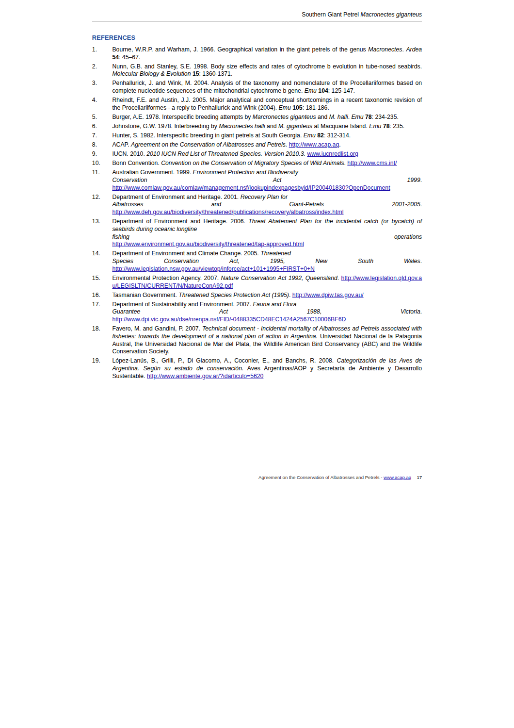Southern Giant Petrel Macronectes giganteus
REFERENCES
1. Bourne, W.R.P. and Warham, J. 1966. Geographical variation in the giant petrels of the genus Macronectes. Ardea 54: 45–67.
2. Nunn, G.B. and Stanley, S.E. 1998. Body size effects and rates of cytochrome b evolution in tube-nosed seabirds. Molecular Biology & Evolution 15: 1360-1371.
3. Penhallurick, J. and Wink, M. 2004. Analysis of the taxonomy and nomenclature of the Procellariiformes based on complete nucleotide sequences of the mitochondrial cytochrome b gene. Emu 104: 125-147.
4. Rheindt, F.E. and Austin, J.J. 2005. Major analytical and conceptual shortcomings in a recent taxonomic revision of the Procellariiformes - a reply to Penhallurick and Wink (2004). Emu 105: 181-186.
5. Burger, A.E. 1978. Interspecific breeding attempts by Marcronectes giganteus and M. halli. Emu 78: 234-235.
6. Johnstone, G.W. 1978. Interbreeding by Macronectes halli and M. giganteus at Macquarie Island. Emu 78: 235.
7. Hunter, S. 1982. Interspecific breeding in giant petrels at South Georgia. Emu 82: 312-314.
8. ACAP. Agreement on the Conservation of Albatrosses and Petrels. http://www.acap.aq.
9. IUCN. 2010. 2010 IUCN Red List of Threatened Species. Version 2010.3. www.iucnredlist.org
10. Bonn Convention. Convention on the Conservation of Migratory Species of Wild Animals. http://www.cms.int/
11. Australian Government. 1999. Environment Protection and Biodiversity Conservation Act 1999. http://www.comlaw.gov.au/comlaw/management.nsf/lookupindexpagesbyid/IP200401830?OpenDocument
12. Department of Environment and Heritage. 2001. Recovery Plan for Albatrosses and Giant-Petrels 2001-2005. http://www.deh.gov.au/biodiversity/threatened/publications/recovery/albatross/index.html
13. Department of Environment and Heritage. 2006. Threat Abatement Plan for the incidental catch (or bycatch) of seabirds during oceanic longline fishing operations http://www.environment.gov.au/biodiversity/threatened/tap-approved.html
14. Department of Environment and Climate Change. 2005. Threatened Species Conservation Act, 1995, New South Wales. http://www.legislation.nsw.gov.au/viewtop/inforce/act+101+1995+FIRST+0+N
15. Environmental Protection Agency. 2007. Nature Conservation Act 1992, Queensland. http://www.legislation.qld.gov.au/LEGISLTN/CURRENT/N/NatureConA92.pdf
16. Tasmanian Government. Threatened Species Protection Act (1995). http://www.dpiw.tas.gov.au/
17. Department of Sustainability and Environment. 2007. Fauna and Flora Guarantee Act 1988, Victoria. http://www.dpi.vic.gov.au/dse/nrenpa.nsf/FID/-0488335CD48EC1424A2567C10006BF6D
18. Favero, M. and Gandini, P. 2007. Technical document - Incidental mortality of Albatrosses ad Petrels associated with fisheries: towards the development of a national plan of action in Argentina. Universidad Nacional de la Patagonia Austral, the Universidad Nacional de Mar del Plata, the Wildlife American Bird Conservancy (ABC) and the Wildlife Conservation Society.
19. López-Lanús, B., Grilli, P., Di Giacomo, A., Coconier, E., and Banchs, R. 2008. Categorización de las Aves de Argentina. Según su estado de conservación. Aves Argentinas/AOP y Secretaría de Ambiente y Desarrollo Sustentable. http://www.ambiente.gov.ar/?idarticulo=5620
Agreement on the Conservation of Albatrosses and Petrels - www.acap.aq 17